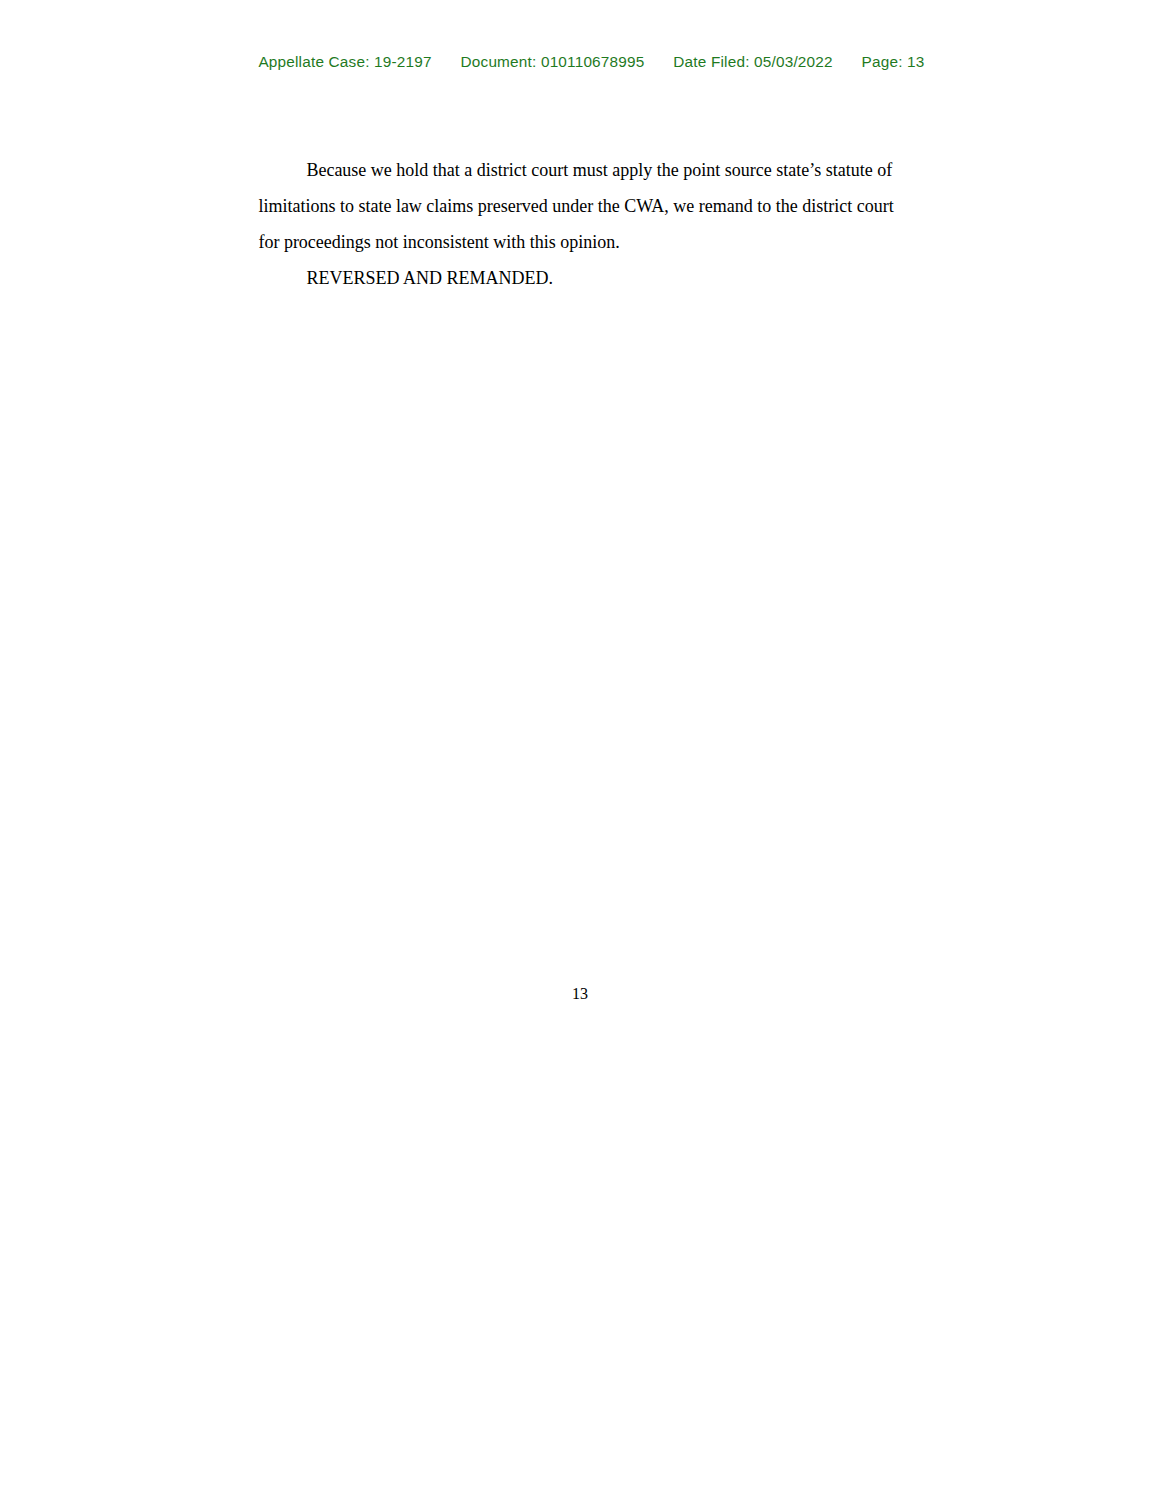Appellate Case: 19-2197 Document: 010110678995 Date Filed: 05/03/2022 Page: 13
Because we hold that a district court must apply the point source state’s statute of limitations to state law claims preserved under the CWA, we remand to the district court for proceedings not inconsistent with this opinion.
REVERSED AND REMANDED.
13